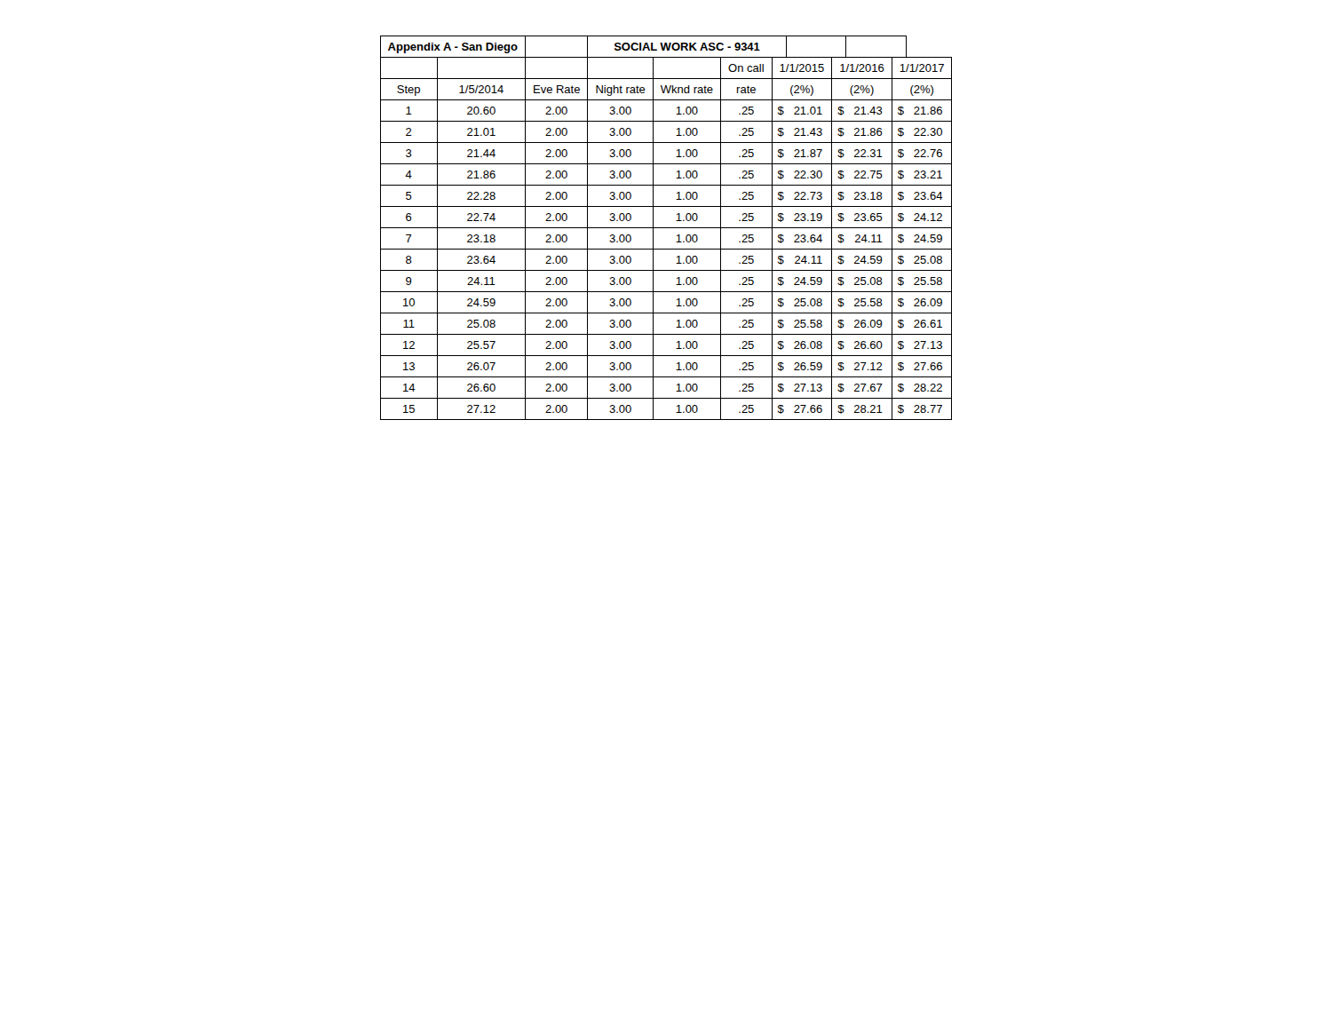| Appendix A - San Diego | | SOCIAL WORK ASC - 9341 | | |
| | | | | | On call | 1/1/2015 | 1/1/2016 | 1/1/2017 |
| Step | 1/5/2014 | Eve Rate | Night rate | Wknd rate | rate | (2%) | (2%) | (2%) |
| 1 | 20.60 | 2.00 | 3.00 | 1.00 | .25 | $ | 21.01 | $ | 21.43 | $ | 21.86 |
| 2 | 21.01 | 2.00 | 3.00 | 1.00 | .25 | $ | 21.43 | $ | 21.86 | $ | 22.30 |
| 3 | 21.44 | 2.00 | 3.00 | 1.00 | .25 | $ | 21.87 | $ | 22.31 | $ | 22.76 |
| 4 | 21.86 | 2.00 | 3.00 | 1.00 | .25 | $ | 22.30 | $ | 22.75 | $ | 23.21 |
| 5 | 22.28 | 2.00 | 3.00 | 1.00 | .25 | $ | 22.73 | $ | 23.18 | $ | 23.64 |
| 6 | 22.74 | 2.00 | 3.00 | 1.00 | .25 | $ | 23.19 | $ | 23.65 | $ | 24.12 |
| 7 | 23.18 | 2.00 | 3.00 | 1.00 | .25 | $ | 23.64 | $ | 24.11 | $ | 24.59 |
| 8 | 23.64 | 2.00 | 3.00 | 1.00 | .25 | $ | 24.11 | $ | 24.59 | $ | 25.08 |
| 9 | 24.11 | 2.00 | 3.00 | 1.00 | .25 | $ | 24.59 | $ | 25.08 | $ | 25.58 |
| 10 | 24.59 | 2.00 | 3.00 | 1.00 | .25 | $ | 25.08 | $ | 25.58 | $ | 26.09 |
| 11 | 25.08 | 2.00 | 3.00 | 1.00 | .25 | $ | 25.58 | $ | 26.09 | $ | 26.61 |
| 12 | 25.57 | 2.00 | 3.00 | 1.00 | .25 | $ | 26.08 | $ | 26.60 | $ | 27.13 |
| 13 | 26.07 | 2.00 | 3.00 | 1.00 | .25 | $ | 26.59 | $ | 27.12 | $ | 27.66 |
| 14 | 26.60 | 2.00 | 3.00 | 1.00 | .25 | $ | 27.13 | $ | 27.67 | $ | 28.22 |
| 15 | 27.12 | 2.00 | 3.00 | 1.00 | .25 | $ | 27.66 | $ | 28.21 | $ | 28.77 |